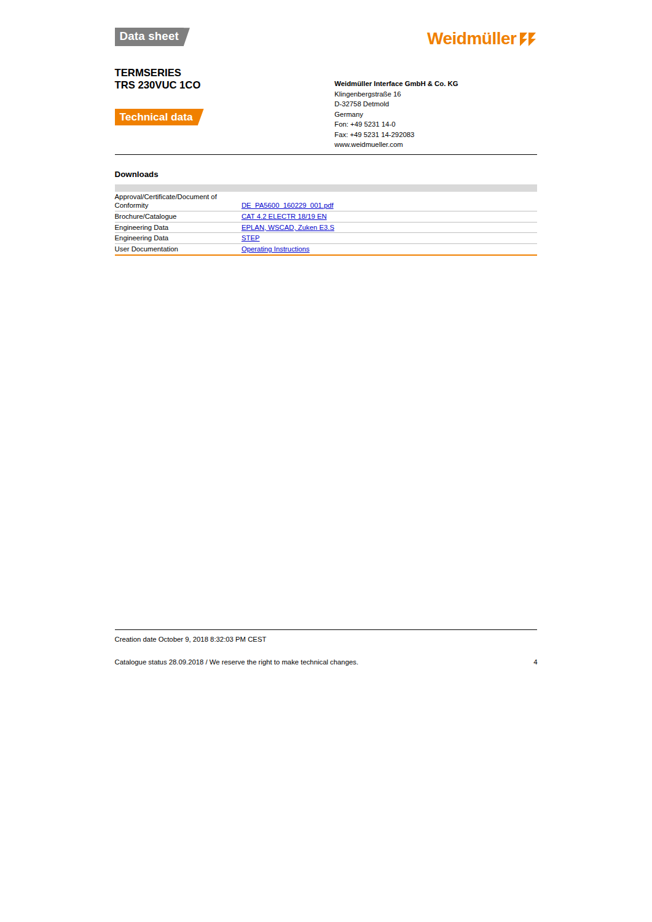Data sheet
TERMSERIES
TRS 230VUC 1CO
Technical data
Weidmüller Interface GmbH & Co. KG
Klingenbergstraße 16
D-32758 Detmold
Germany
Fon: +49 5231 14-0
Fax: +49 5231 14-292083
www.weidmueller.com
Weidmüller
Downloads
| Approval/Certificate/Document of Conformity | DE_PA5600_160229_001.pdf |
| Brochure/Catalogue | CAT 4.2 ELECTR 18/19 EN |
| Engineering Data | EPLAN, WSCAD, Zuken E3.S |
| Engineering Data | STEP |
| User Documentation | Operating Instructions |
Creation date October 9, 2018 8:32:03 PM CEST
Catalogue status 28.09.2018 / We reserve the right to make technical changes. 4